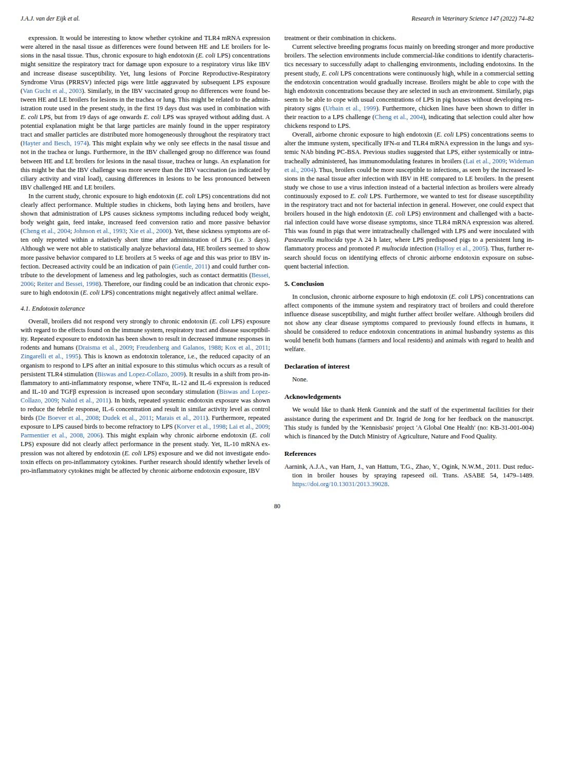J.A.J. van der Eijk et al.
Research in Veterinary Science 147 (2022) 74–82
expression. It would be interesting to know whether cytokine and TLR4 mRNA expression were altered in the nasal tissue as differences were found between HE and LE broilers for lesions in the nasal tissue. Thus, chronic exposure to high endotoxin (E. coli LPS) concentrations might sensitize the respiratory tract for damage upon exposure to a respiratory virus like IBV and increase disease susceptibility. Yet, lung lesions of Porcine Reproductive-Respiratory Syndrome Virus (PRRSV) infected pigs were little aggravated by subsequent LPS exposure (Van Gucht et al., 2003). Similarly, in the IBV vaccinated group no differences were found between HE and LE broilers for lesions in the trachea or lung. This might be related to the administration route used in the present study, in the first 19 days dust was used in combination with E. coli LPS, but from 19 days of age onwards E. coli LPS was sprayed without adding dust. A potential explanation might be that large particles are mainly found in the upper respiratory tract and smaller particles are distributed more homogeneously throughout the respiratory tract (Hayter and Besch, 1974). This might explain why we only see effects in the nasal tissue and not in the trachea or lungs. Furthermore, in the IBV challenged group no difference was found between HE and LE broilers for lesions in the nasal tissue, trachea or lungs. An explanation for this might be that the IBV challenge was more severe than the IBV vaccination (as indicated by ciliary activity and viral load), causing differences in lesions to be less pronounced between IBV challenged HE and LE broilers.
In the current study, chronic exposure to high endotoxin (E. coli LPS) concentrations did not clearly affect performance. Multiple studies in chickens, both laying hens and broilers, have shown that administration of LPS causes sickness symptoms including reduced body weight, body weight gain, feed intake, increased feed conversion ratio and more passive behavior (Cheng et al., 2004; Johnson et al., 1993; Xie et al., 2000). Yet, these sickness symptoms are often only reported within a relatively short time after administration of LPS (i.e. 3 days). Although we were not able to statistically analyze behavioral data, HE broilers seemed to show more passive behavior compared to LE broilers at 5 weeks of age and this was prior to IBV infection. Decreased activity could be an indication of pain (Gentle, 2011) and could further contribute to the development of lameness and leg pathologies, such as contact dermatitis (Bessei, 2006; Reiter and Bessei, 1998). Therefore, our finding could be an indication that chronic exposure to high endotoxin (E. coli LPS) concentrations might negatively affect animal welfare.
4.1. Endotoxin tolerance
Overall, broilers did not respond very strongly to chronic endotoxin (E. coli LPS) exposure with regard to the effects found on the immune system, respiratory tract and disease susceptibility. Repeated exposure to endotoxin has been shown to result in decreased immune responses in rodents and humans (Draisma et al., 2009; Freudenberg and Galanos, 1988; Kox et al., 2011; Zingarelli et al., 1995). This is known as endotoxin tolerance, i.e., the reduced capacity of an organism to respond to LPS after an initial exposure to this stimulus which occurs as a result of persistent TLR4 stimulation (Biswas and Lopez-Collazo, 2009). It results in a shift from pro-inflammatory to anti-inflammatory response, where TNFα, IL-12 and IL-6 expression is reduced and IL-10 and TGFβ expression is increased upon secondary stimulation (Biswas and Lopez-Collazo, 2009; Nahid et al., 2011). In birds, repeated systemic endotoxin exposure was shown to reduce the febrile response, IL-6 concentration and result in similar activity level as control birds (De Boever et al., 2008; Dudek et al., 2011; Marais et al., 2011). Furthermore, repeated exposure to LPS caused birds to become refractory to LPS (Korver et al., 1998; Lai et al., 2009; Parmentier et al., 2008, 2006). This might explain why chronic airborne endotoxin (E. coli LPS) exposure did not clearly affect performance in the present study. Yet, IL-10 mRNA expression was not altered by endotoxin (E. coli LPS) exposure and we did not investigate endotoxin effects on pro-inflammatory cytokines. Further research should identify whether levels of pro-inflammatory cytokines might be affected by chronic airborne endotoxin exposure, IBV
treatment or their combination in chickens.
Current selective breeding programs focus mainly on breeding stronger and more productive broilers. The selection environments include commercial-like conditions to identify characteristics necessary to successfully adapt to challenging environments, including endotoxins. In the present study, E. coli LPS concentrations were continuously high, while in a commercial setting the endotoxin concentration would gradually increase. Broilers might be able to cope with the high endotoxin concentrations because they are selected in such an environment. Similarly, pigs seem to be able to cope with usual concentrations of LPS in pig houses without developing respiratory signs (Urbain et al., 1999). Furthermore, chicken lines have been shown to differ in their reaction to a LPS challenge (Cheng et al., 2004), indicating that selection could alter how chickens respond to LPS.
Overall, airborne chronic exposure to high endotoxin (E. coli LPS) concentrations seems to alter the immune system, specifically IFN-α and TLR4 mRNA expression in the lungs and systemic NAb binding PC-BSA. Previous studies suggested that LPS, either systemically or intra-tracheally administered, has immunomodulating features in broilers (Lai et al., 2009; Wideman et al., 2004). Thus, broilers could be more susceptible to infections, as seen by the increased lesions in the nasal tissue after infection with IBV in HE compared to LE broilers. In the present study we chose to use a virus infection instead of a bacterial infection as broilers were already continuously exposed to E. coli LPS. Furthermore, we wanted to test for disease susceptibility in the respiratory tract and not for bacterial infection in general. However, one could expect that broilers housed in the high endotoxin (E. coli LPS) environment and challenged with a bacterial infection could have worse disease symptoms, since TLR4 mRNA expression was altered. This was found in pigs that were intratracheally challenged with LPS and were inoculated with Pasteurella multocida type A 24 h later, where LPS predisposed pigs to a persistent lung inflammatory process and promoted P. multocida infection (Halloy et al., 2005). Thus, further research should focus on identifying effects of chronic airborne endotoxin exposure on subsequent bacterial infection.
5. Conclusion
In conclusion, chronic airborne exposure to high endotoxin (E. coli LPS) concentrations can affect components of the immune system and respiratory tract of broilers and could therefore influence disease susceptibility, and might further affect broiler welfare. Although broilers did not show any clear disease symptoms compared to previously found effects in humans, it should be considered to reduce endotoxin concentrations in animal husbandry systems as this would benefit both humans (farmers and local residents) and animals with regard to health and welfare.
Declaration of interest
None.
Acknowledgements
We would like to thank Henk Gunnink and the staff of the experimental facilities for their assistance during the experiment and Dr. Ingrid de Jong for her feedback on the manuscript. This study is funded by the 'Kennisbasis' project 'A Global One Health' (no: KB-31-001-004) which is financed by the Dutch Ministry of Agriculture, Nature and Food Quality.
References
Aarnink, A.J.A., van Harn, J., van Hattum, T.G., Zhao, Y., Ogink, N.W.M., 2011. Dust reduction in broiler houses by spraying rapeseed oil. Trans. ASABE 54, 1479–1489. https://doi.org/10.13031/2013.39028.
80